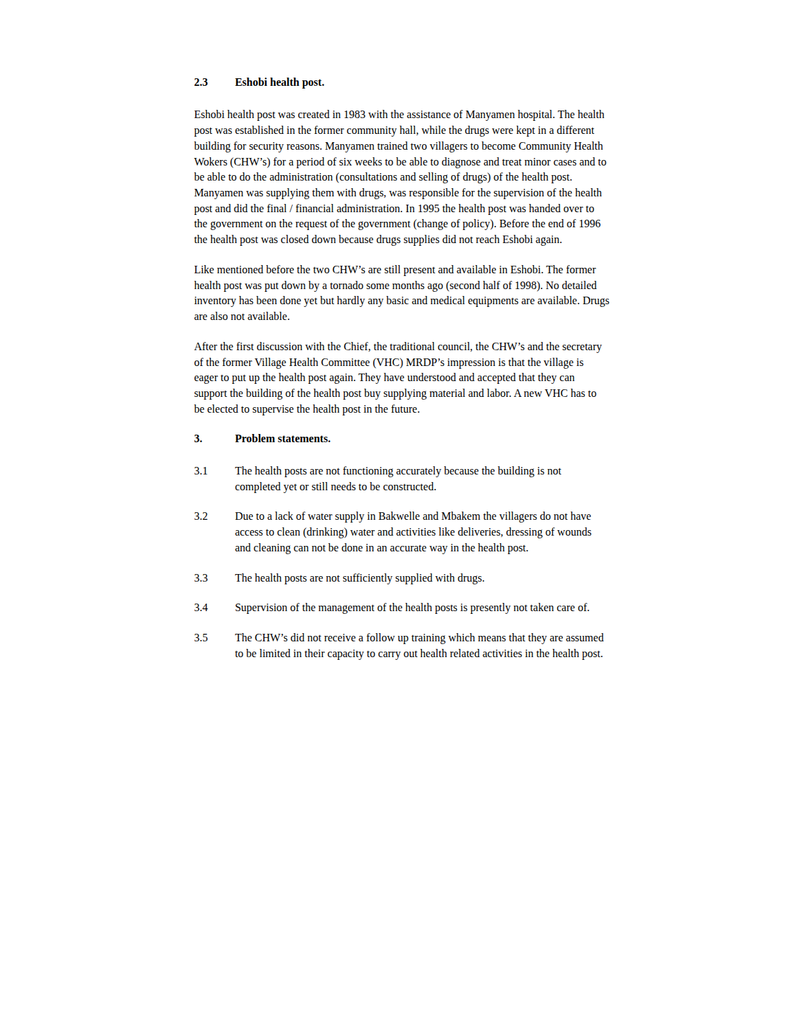2.3 Eshobi health post.
Eshobi health post was created in 1983 with the assistance of Manyamen hospital. The health post was established in the former community hall, while the drugs were kept in a different building for security reasons. Manyamen trained two villagers to become Community Health Wokers (CHW’s) for a period of six weeks to be able to diagnose and treat minor cases and to be able to do the administration (consultations and selling of drugs) of the health post. Manyamen was supplying them with drugs, was responsible for the supervision of the health post and did the final / financial administration. In 1995 the health post was handed over to the government on the request of the government (change of policy). Before the end of 1996 the health post was closed down because drugs supplies did not reach Eshobi again.
Like mentioned before the two CHW’s are still present and available in Eshobi. The former health post was put down by a tornado some months ago (second half of 1998). No detailed inventory has been done yet but hardly any basic and medical equipments are available. Drugs are also not available.
After the first discussion with the Chief, the traditional council, the CHW’s and the secretary of the former Village Health Committee (VHC) MRDP’s impression is that the village is eager to put up the health post again. They have understood and accepted that they can support the building of the health post buy supplying material and labor. A new VHC has to be elected to supervise the health post in the future.
3. Problem statements.
3.1
The health posts are not functioning accurately because the building is not completed yet or still needs to be constructed.
3.2
Due to a lack of water supply in Bakwelle and Mbakem the villagers do not have access to clean (drinking) water and activities like deliveries, dressing of wounds and cleaning can not be done in an accurate way in the health post.
3.3
The health posts are not sufficiently supplied with drugs.
3.4
Supervision of the management of the health posts is presently not taken care of.
3.5
The CHW’s did not receive a follow up training which means that they are assumed to be limited in their capacity to carry out health related activities in the health post.